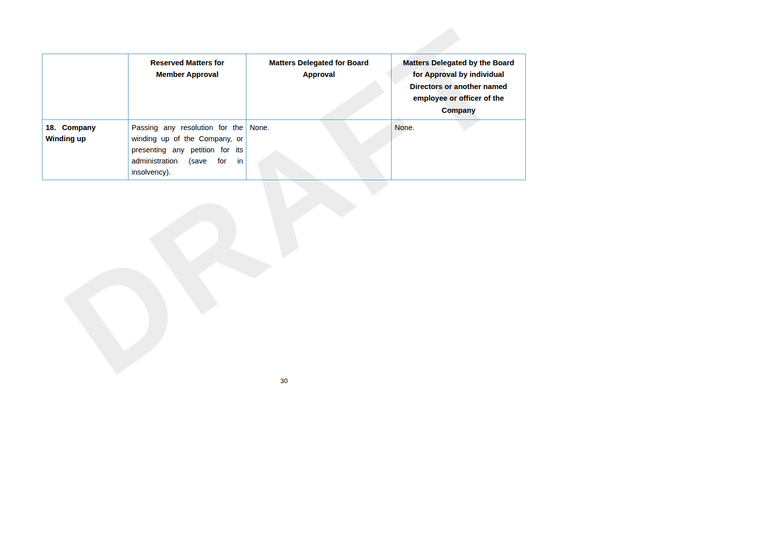DRAFT
| | Reserved Matters for Member Approval | Matters Delegated for Board Approval | Matters Delegated by the Board for Approval by individual Directors or another named employee or officer of the Company |
| --- | --- | --- | --- |
| 18. Company Winding up | Passing any resolution for the winding up of the Company, or presenting any petition for its administration (save for in insolvency). | None. | None. |
30